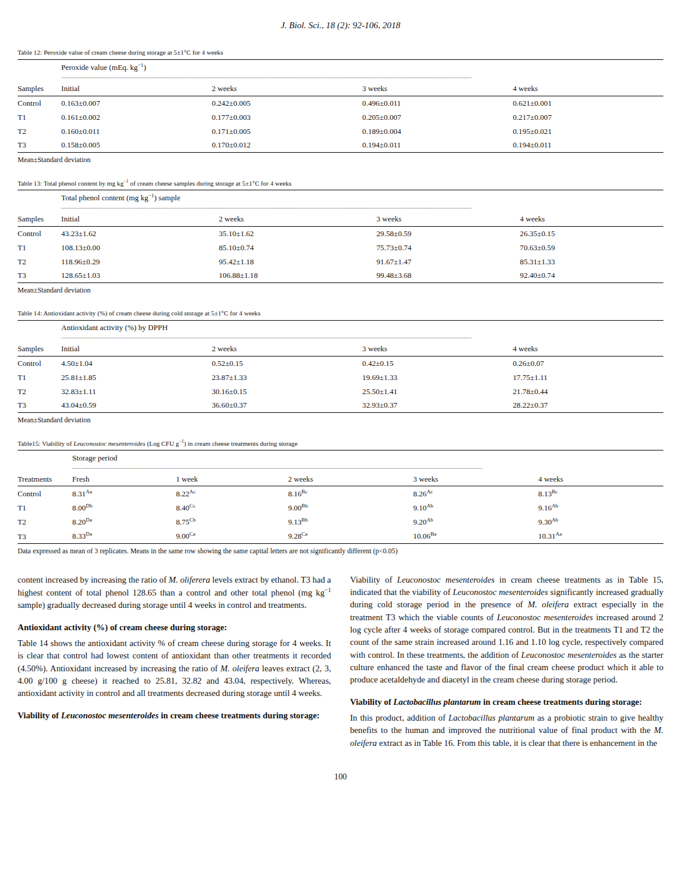J. Biol. Sci., 18 (2): 92-106, 2018
Table 12: Peroxide value of cream cheese during storage at 5±1°C for 4 weeks
| | Peroxide value (mEq. kg −1 ) |
| --- | --- |
| | ------------------------------------------------------------------------------------------------------------------------------------------------------------------------------------------------------- |
| Samples | Initial | 2 weeks | 3 weeks | 4 weeks |
| Control | 0.163±0.007 | 0.242±0.005 | 0.496±0.011 | 0.621±0.001 |
| T1 | 0.161±0.002 | 0.177±0.003 | 0.205±0.007 | 0.217±0.007 |
| T2 | 0.160±0.011 | 0.171±0.005 | 0.189±0.004 | 0.195±0.021 |
| T3 | 0.158±0.005 | 0.170±0.012 | 0.194±0.011 | 0.194±0.011 |
Mean±Standard deviation
Table 13: Total phenol content by mg kg −1 of cream cheese samples during storage at 5±1°C for 4 weeks
| | Total phenol content (mg kg −1 ) sample |
| --- | --- |
| | ------------------------------------------------------------------------------------------------------------------------------------------------------------------------------------------------------- |
| Samples | Initial | 2 weeks | 3 weeks | 4 weeks |
| Control | 43.23±1.62 | 35.10±1.62 | 29.58±0.59 | 26.35±0.15 |
| T1 | 108.13±0.00 | 85.10±0.74 | 75.73±0.74 | 70.63±0.59 |
| T2 | 118.96±0.29 | 95.42±1.18 | 91.67±1.47 | 85.31±1.33 |
| T3 | 128.65±1.03 | 106.88±1.18 | 99.48±3.68 | 92.40±0.74 |
Mean±Standard deviation
Table 14: Antioxidant activity (%) of cream cheese during cold storage at 5±1°C for 4 weeks
| | Antioxidant activity (%) by DPPH |
| --- | --- |
| | ------------------------------------------------------------------------------------------------------------------------------------------------------------------------------------------------------- |
| Samples | Initial | 2 weeks | 3 weeks | 4 weeks |
| Control | 4.50±1.04 | 0.52±0.15 | 0.42±0.15 | 0.26±0.07 |
| T1 | 25.81±1.85 | 23.87±1.33 | 19.69±1.33 | 17.75±1.11 |
| T2 | 32.83±1.11 | 30.16±0.15 | 25.50±1.41 | 21.78±0.44 |
| T3 | 43.04±0.59 | 36.60±0.37 | 32.93±0.37 | 28.22±0.37 |
Mean±Standard deviation
Table15: Viability of Leuconostoc mesenteroides (Log CFU g −1 ) in cream cheese treatments during storage
| | Storage period |
| --- | --- |
| | ------------------------------------------------------------------------------------------------------------------------------------------------------------------------------------------------------- |
| Treatments | Fresh | 1 week | 2 weeks | 3 weeks | 4 weeks |
| Control | 8.31 Aa | 8.22 Ac | 8.16 Bc | 8.26 Ac | 8.13 Bc |
| T1 | 8.00 Db | 8.40 Cc | 9.00 Bb | 9.10 Ab | 9.16 Ab |
| T2 | 8.20 Da | 8.75 Cb | 9.13 Bb | 9.20 Ab | 9.30 Ab |
| T3 | 8.33 Da | 9.00 Ca | 9.28 Ca | 10.06 Ba | 10.31 Aa |
Data expressed as mean of 3 replicates. Means in the same row showing the same capital letters are not significantly different (p<0.05)
content increased by increasing the ratio of M. oliferera levels extract by ethanol. T3 had a highest content of total phenol 128.65 than a control and other total phenol (mg kg−1 sample) gradually decreased during storage until 4 weeks in control and treatments.
Antioxidant activity (%) of cream cheese during storage:
Table 14 shows the antioxidant activity % of cream cheese during storage for 4 weeks. It is clear that control had lowest content of antioxidant than other treatments it recorded (4.50%). Antioxidant increased by increasing the ratio of M. oleifera leaves extract (2, 3, 4.00 g/100 g cheese) it reached to 25.81, 32.82 and 43.04, respectively. Whereas, antioxidant activity in control and all treatments decreased during storage until 4 weeks.
Viability of Leuconostoc mesenteroides in cream cheese treatments during storage:
Viability of Leuconostoc mesenteroides in cream cheese treatments as in Table 15, indicated that the viability of Leuconostoc mesenteroides significantly increased gradually during cold storage period in the presence of M. oleifera extract especially in the treatment T3 which the viable counts of Leuconostoc mesenteroides increased around 2 log cycle after 4 weeks of storage compared control. But in the treatments T1 and T2 the count of the same strain increased around 1.16 and 1.10 log cycle, respectively compared with control. In these treatments, the addition of Leuconostoc mesenteroides as the starter culture enhanced the taste and flavor of the final cream cheese product which it able to produce acetaldehyde and diacetyl in the cream cheese during storage period.
Viability of Lactobacillus plantarum in cream cheese treatments during storage:
In this product, addition of Lactobacillus plantarum as a probiotic strain to give healthy benefits to the human and improved the nutritional value of final product with the M. oleifera extract as in Table 16. From this table, it is clear that there is enhancement in the
100